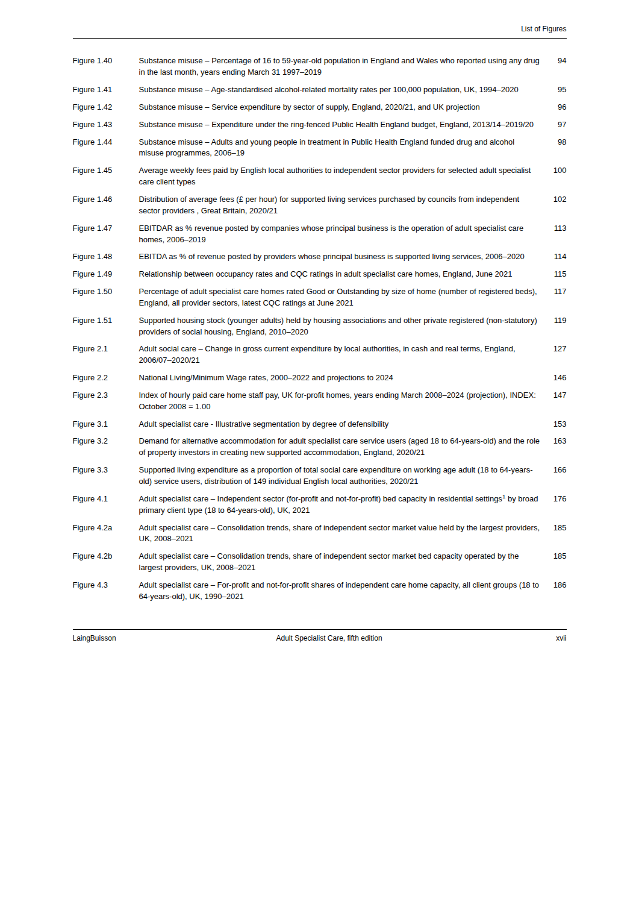List of Figures
| Figure 1.40 | Substance misuse – Percentage of 16 to 59-year-old population in England and Wales who reported using any drug in the last month, years ending March 31 1997–2019 | 94 |
| Figure 1.41 | Substance misuse – Age-standardised alcohol-related mortality rates per 100,000 population, UK, 1994–2020 | 95 |
| Figure 1.42 | Substance misuse – Service expenditure by sector of supply, England, 2020/21, and UK projection | 96 |
| Figure 1.43 | Substance misuse – Expenditure under the ring-fenced Public Health England budget, England, 2013/14–2019/20 | 97 |
| Figure 1.44 | Substance misuse – Adults and young people in treatment in Public Health England funded drug and alcohol misuse programmes, 2006–19 | 98 |
| Figure 1.45 | Average weekly fees paid by English local authorities to independent sector providers for selected adult specialist care client types | 100 |
| Figure 1.46 | Distribution of average fees (£ per hour) for supported living services purchased by councils from independent sector providers , Great Britain, 2020/21 | 102 |
| Figure 1.47 | EBITDAR as % revenue posted by companies whose principal business is the operation of adult specialist care homes, 2006–2019 | 113 |
| Figure 1.48 | EBITDA as % of revenue posted by providers whose principal business is supported living services, 2006–2020 | 114 |
| Figure 1.49 | Relationship between occupancy rates and CQC ratings in adult specialist care homes, England, June 2021 | 115 |
| Figure 1.50 | Percentage of adult specialist care homes rated Good or Outstanding by size of home (number of registered beds), England, all provider sectors, latest CQC ratings at June 2021 | 117 |
| Figure 1.51 | Supported housing stock (younger adults) held by housing associations and other private registered (non-statutory) providers of social housing, England, 2010–2020 | 119 |
| Figure 2.1 | Adult social care – Change in gross current expenditure by local authorities, in cash and real terms, England, 2006/07–2020/21 | 127 |
| Figure 2.2 | National Living/Minimum Wage rates, 2000–2022 and projections to 2024 | 146 |
| Figure 2.3 | Index of hourly paid care home staff pay, UK for-profit homes, years ending March 2008–2024 (projection), INDEX: October 2008 = 1.00 | 147 |
| Figure 3.1 | Adult specialist care - Illustrative segmentation by degree of defensibility | 153 |
| Figure 3.2 | Demand for alternative accommodation for adult specialist care service users (aged 18 to 64-years-old) and the role of property investors in creating new supported accommodation, England, 2020/21 | 163 |
| Figure 3.3 | Supported living expenditure as a proportion of total social care expenditure on working age adult (18 to 64-years-old) service users, distribution of 149 individual English local authorities, 2020/21 | 166 |
| Figure 4.1 | Adult specialist care – Independent sector (for-profit and not-for-profit) bed capacity in residential settings 1 by broad primary client type (18 to 64-years-old), UK, 2021 | 176 |
| Figure 4.2a | Adult specialist care – Consolidation trends, share of independent sector market value held by the largest providers, UK, 2008–2021 | 185 |
| Figure 4.2b | Adult specialist care – Consolidation trends, share of independent sector market bed capacity operated by the largest providers, UK, 2008–2021 | 185 |
| Figure 4.3 | Adult specialist care – For-profit and not-for-profit shares of independent care home capacity, all client groups (18 to 64-years-old), UK, 1990–2021 | 186 |
LaingBuisson
Adult Specialist Care, fifth edition
xvii